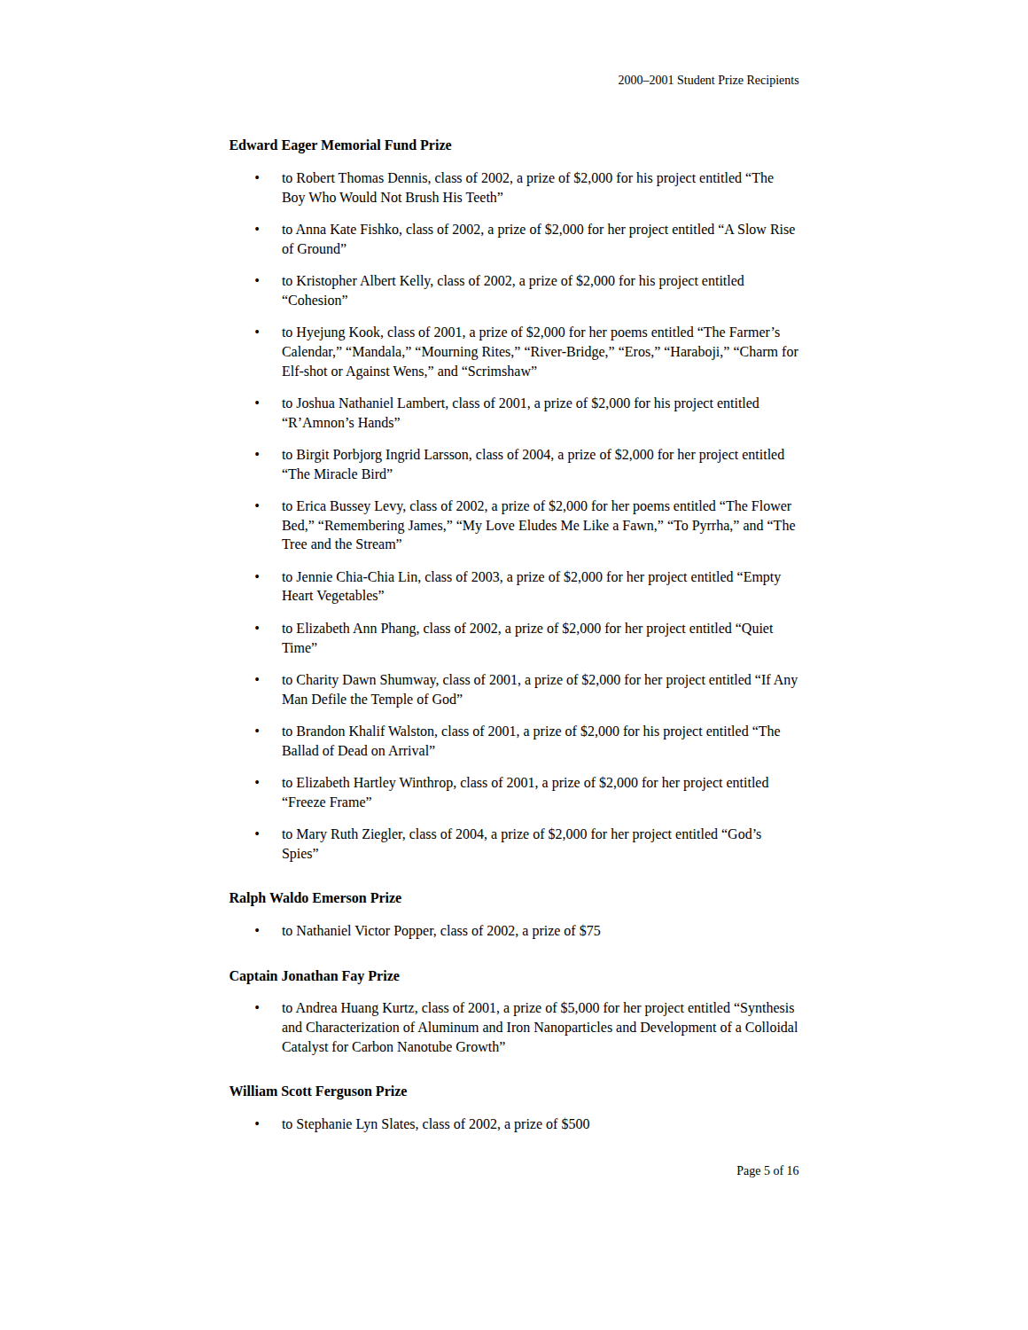2000–2001 Student Prize Recipients
Edward Eager Memorial Fund Prize
to Robert Thomas Dennis, class of 2002, a prize of $2,000 for his project entitled “The Boy Who Would Not Brush His Teeth”
to Anna Kate Fishko, class of 2002, a prize of $2,000 for her project entitled “A Slow Rise of Ground”
to Kristopher Albert Kelly, class of 2002, a prize of $2,000 for his project entitled “Cohesion”
to Hyejung Kook, class of 2001, a prize of $2,000 for her poems entitled “The Farmer’s Calendar,” “Mandala,” “Mourning Rites,” “River-Bridge,” “Eros,” “Haraboji,” “Charm for Elf-shot or Against Wens,” and “Scrimshaw”
to Joshua Nathaniel Lambert, class of 2001, a prize of $2,000 for his project entitled “R’Amnon’s Hands”
to Birgit Porbjorg Ingrid Larsson, class of 2004, a prize of $2,000 for her project entitled “The Miracle Bird”
to Erica Bussey Levy, class of 2002, a prize of $2,000 for her poems entitled “The Flower Bed,” “Remembering James,” “My Love Eludes Me Like a Fawn,” “To Pyrrha,” and “The Tree and the Stream”
to Jennie Chia-Chia Lin, class of 2003, a prize of $2,000 for her project entitled “Empty Heart Vegetables”
to Elizabeth Ann Phang, class of 2002, a prize of $2,000 for her project entitled “Quiet Time”
to Charity Dawn Shumway, class of 2001, a prize of $2,000 for her project entitled “If Any Man Defile the Temple of God”
to Brandon Khalif Walston, class of 2001, a prize of $2,000 for his project entitled “The Ballad of Dead on Arrival”
to Elizabeth Hartley Winthrop, class of 2001, a prize of $2,000 for her project entitled “Freeze Frame”
to Mary Ruth Ziegler, class of 2004, a prize of $2,000 for her project entitled “God’s Spies”
Ralph Waldo Emerson Prize
to Nathaniel Victor Popper, class of 2002, a prize of $75
Captain Jonathan Fay Prize
to Andrea Huang Kurtz, class of 2001, a prize of $5,000 for her project entitled “Synthesis and Characterization of Aluminum and Iron Nanoparticles and Development of a Colloidal Catalyst for Carbon Nanotube Growth”
William Scott Ferguson Prize
to Stephanie Lyn Slates, class of 2002, a prize of $500
Page 5 of 16